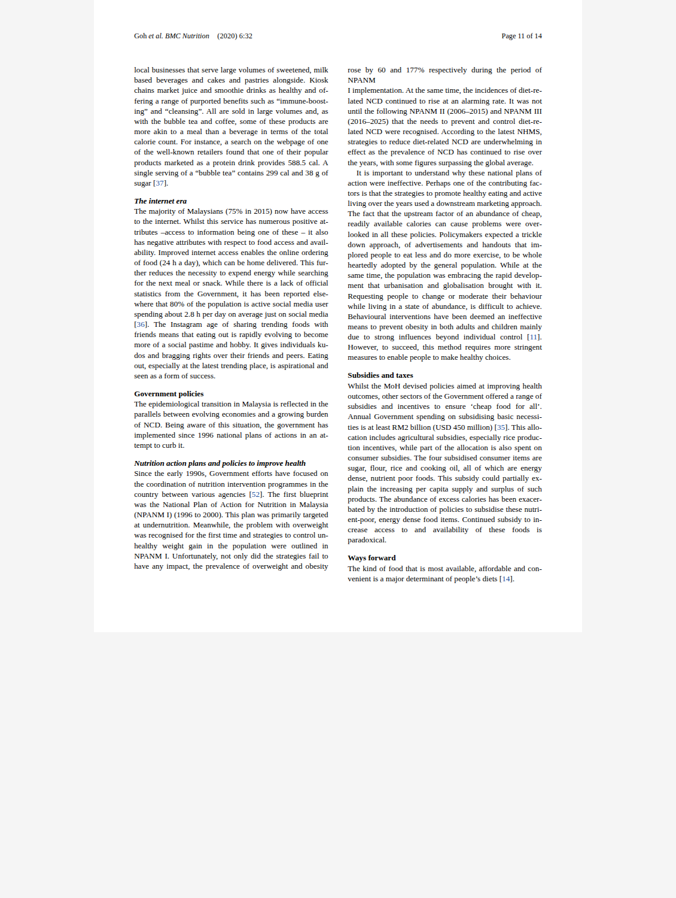Goh et al. BMC Nutrition
(2020) 6:32
Page 11 of 14
local businesses that serve large volumes of sweetened, milk based beverages and cakes and pastries alongside. Kiosk chains market juice and smoothie drinks as healthy and offering a range of purported benefits such as “immune-boosting” and “cleansing”. All are sold in large volumes and, as with the bubble tea and coffee, some of these products are more akin to a meal than a beverage in terms of the total calorie count. For instance, a search on the webpage of one of the well-known retailers found that one of their popular products marketed as a protein drink provides 588.5 cal. A single serving of a “bubble tea” contains 299 cal and 38 g of sugar [37].
The internet era
The majority of Malaysians (75% in 2015) now have access to the internet. Whilst this service has numerous positive attributes –access to information being one of these – it also has negative attributes with respect to food access and availability. Improved internet access enables the online ordering of food (24 h a day), which can be home delivered. This further reduces the necessity to expend energy while searching for the next meal or snack. While there is a lack of official statistics from the Government, it has been reported elsewhere that 80% of the population is active social media user spending about 2.8 h per day on average just on social media [36]. The Instagram age of sharing trending foods with friends means that eating out is rapidly evolving to become more of a social pastime and hobby. It gives individuals kudos and bragging rights over their friends and peers. Eating out, especially at the latest trending place, is aspirational and seen as a form of success.
Government policies
The epidemiological transition in Malaysia is reflected in the parallels between evolving economies and a growing burden of NCD. Being aware of this situation, the government has implemented since 1996 national plans of actions in an attempt to curb it.
Nutrition action plans and policies to improve health
Since the early 1990s, Government efforts have focused on the coordination of nutrition intervention programmes in the country between various agencies [52]. The first blueprint was the National Plan of Action for Nutrition in Malaysia (NPANM I) (1996 to 2000). This plan was primarily targeted at undernutrition. Meanwhile, the problem with overweight was recognised for the first time and strategies to control unhealthy weight gain in the population were outlined in NPANM I. Unfortunately, not only did the strategies fail to have any impact, the prevalence of overweight and obesity rose by 60 and 177% respectively during the period of NPANM
I implementation. At the same time, the incidences of diet-related NCD continued to rise at an alarming rate. It was not until the following NPANM II (2006–2015) and NPANM III (2016–2025) that the needs to prevent and control diet-related NCD were recognised. According to the latest NHMS, strategies to reduce diet-related NCD are underwhelming in effect as the prevalence of NCD has continued to rise over the years, with some figures surpassing the global average.
It is important to understand why these national plans of action were ineffective. Perhaps one of the contributing factors is that the strategies to promote healthy eating and active living over the years used a downstream marketing approach. The fact that the upstream factor of an abundance of cheap, readily available calories can cause problems were overlooked in all these policies. Policymakers expected a trickle down approach, of advertisements and handouts that implored people to eat less and do more exercise, to be whole heartedly adopted by the general population. While at the same time, the population was embracing the rapid development that urbanisation and globalisation brought with it. Requesting people to change or moderate their behaviour while living in a state of abundance, is difficult to achieve. Behavioural interventions have been deemed an ineffective means to prevent obesity in both adults and children mainly due to strong influences beyond individual control [11]. However, to succeed, this method requires more stringent measures to enable people to make healthy choices.
Subsidies and taxes
Whilst the MoH devised policies aimed at improving health outcomes, other sectors of the Government offered a range of subsidies and incentives to ensure ‘cheap food for all’. Annual Government spending on subsidising basic necessities is at least RM2 billion (USD 450 million) [35]. This allocation includes agricultural subsidies, especially rice production incentives, while part of the allocation is also spent on consumer subsidies. The four subsidised consumer items are sugar, flour, rice and cooking oil, all of which are energy dense, nutrient poor foods. This subsidy could partially explain the increasing per capita supply and surplus of such products. The abundance of excess calories has been exacerbated by the introduction of policies to subsidise these nutrient-poor, energy dense food items. Continued subsidy to increase access to and availability of these foods is paradoxical.
Ways forward
The kind of food that is most available, affordable and convenient is a major determinant of people’s diets [14].